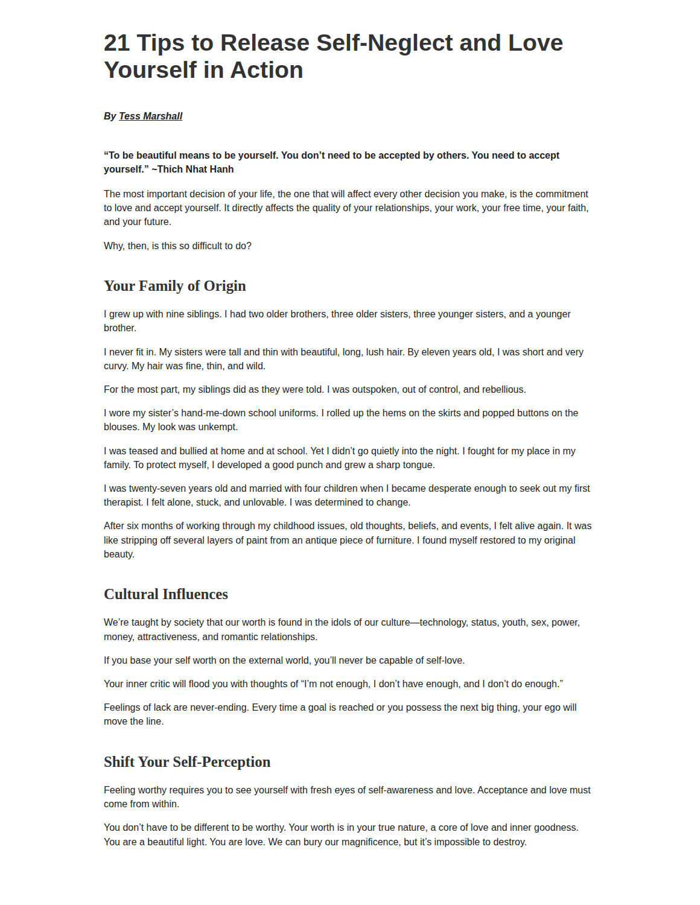21 Tips to Release Self-Neglect and Love Yourself in Action
By Tess Marshall
“To be beautiful means to be yourself. You don’t need to be accepted by others. You need to accept yourself.” ~Thich Nhat Hanh
The most important decision of your life, the one that will affect every other decision you make, is the commitment to love and accept yourself. It directly affects the quality of your relationships, your work, your free time, your faith, and your future.
Why, then, is this so difficult to do?
Your Family of Origin
I grew up with nine siblings. I had two older brothers, three older sisters, three younger sisters, and a younger brother.
I never fit in. My sisters were tall and thin with beautiful, long, lush hair. By eleven years old, I was short and very curvy. My hair was fine, thin, and wild.
For the most part, my siblings did as they were told. I was outspoken, out of control, and rebellious.
I wore my sister’s hand-me-down school uniforms. I rolled up the hems on the skirts and popped buttons on the blouses. My look was unkempt.
I was teased and bullied at home and at school. Yet I didn’t go quietly into the night. I fought for my place in my family. To protect myself, I developed a good punch and grew a sharp tongue.
I was twenty-seven years old and married with four children when I became desperate enough to seek out my first therapist. I felt alone, stuck, and unlovable. I was determined to change.
After six months of working through my childhood issues, old thoughts, beliefs, and events, I felt alive again. It was like stripping off several layers of paint from an antique piece of furniture. I found myself restored to my original beauty.
Cultural Influences
We’re taught by society that our worth is found in the idols of our culture—technology, status, youth, sex, power, money, attractiveness, and romantic relationships.
If you base your self worth on the external world, you’ll never be capable of self-love.
Your inner critic will flood you with thoughts of “I’m not enough, I don’t have enough, and I don’t do enough.”
Feelings of lack are never-ending. Every time a goal is reached or you possess the next big thing, your ego will move the line.
Shift Your Self-Perception
Feeling worthy requires you to see yourself with fresh eyes of self-awareness and love. Acceptance and love must come from within.
You don’t have to be different to be worthy. Your worth is in your true nature, a core of love and inner goodness. You are a beautiful light. You are love. We can bury our magnificence, but it’s impossible to destroy.